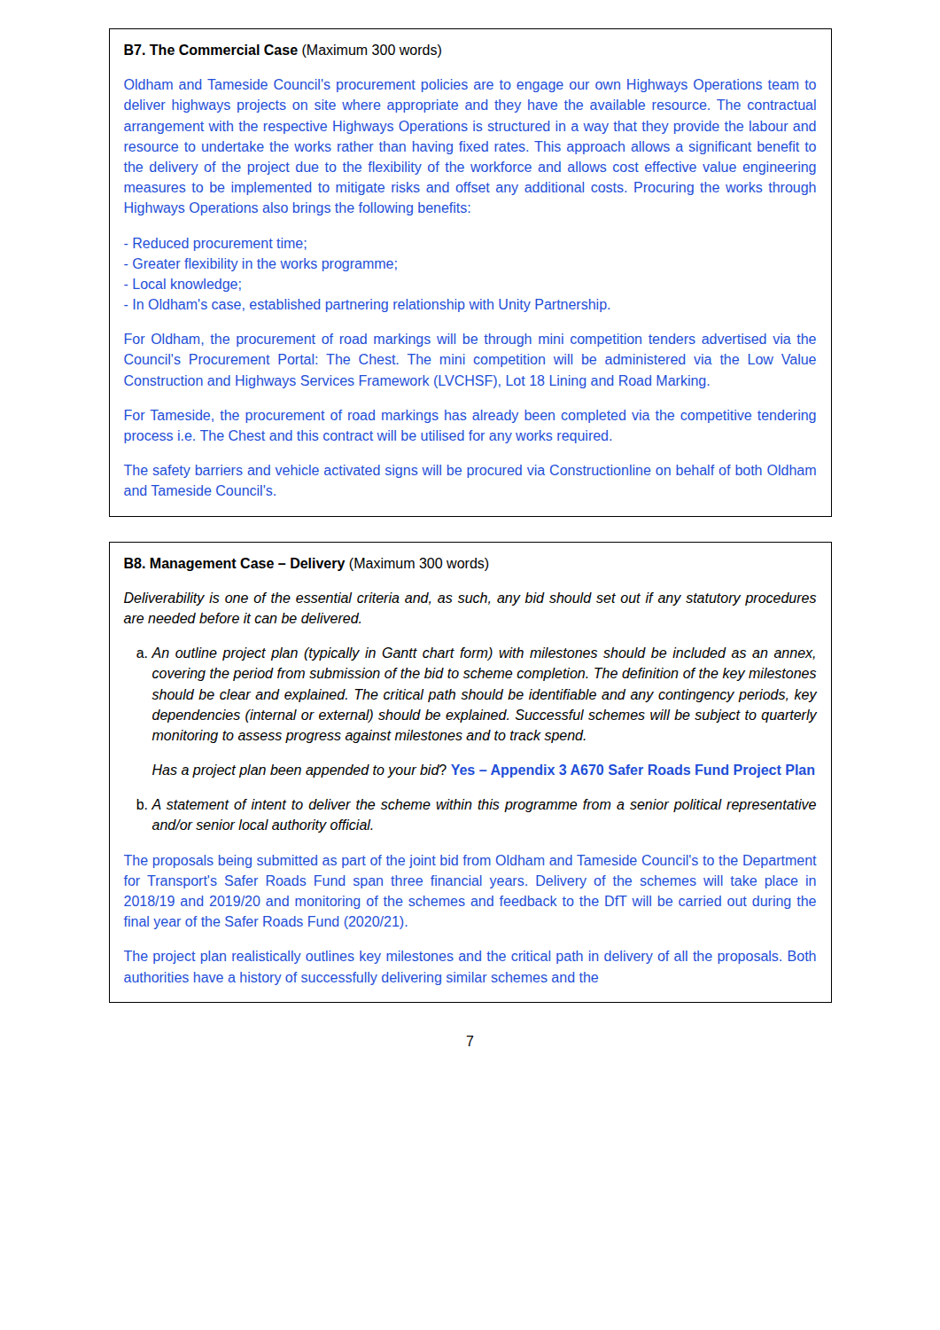B7. The Commercial Case (Maximum 300 words)
Oldham and Tameside Council's procurement policies are to engage our own Highways Operations team to deliver highways projects on site where appropriate and they have the available resource. The contractual arrangement with the respective Highways Operations is structured in a way that they provide the labour and resource to undertake the works rather than having fixed rates. This approach allows a significant benefit to the delivery of the project due to the flexibility of the workforce and allows cost effective value engineering measures to be implemented to mitigate risks and offset any additional costs. Procuring the works through Highways Operations also brings the following benefits:
- Reduced procurement time;
- Greater flexibility in the works programme;
- Local knowledge;
- In Oldham's case, established partnering relationship with Unity Partnership.
For Oldham, the procurement of road markings will be through mini competition tenders advertised via the Council's Procurement Portal: The Chest. The mini competition will be administered via the Low Value Construction and Highways Services Framework (LVCHSF), Lot 18 Lining and Road Marking.
For Tameside, the procurement of road markings has already been completed via the competitive tendering process i.e. The Chest and this contract will be utilised for any works required.
The safety barriers and vehicle activated signs will be procured via Constructionline on behalf of both Oldham and Tameside Council's.
B8. Management Case – Delivery (Maximum 300 words)
Deliverability is one of the essential criteria and, as such, any bid should set out if any statutory procedures are needed before it can be delivered.
An outline project plan (typically in Gantt chart form) with milestones should be included as an annex, covering the period from submission of the bid to scheme completion. The definition of the key milestones should be clear and explained. The critical path should be identifiable and any contingency periods, key dependencies (internal or external) should be explained. Successful schemes will be subject to quarterly monitoring to assess progress against milestones and to track spend.
Has a project plan been appended to your bid? Yes – Appendix 3 A670 Safer Roads Fund Project Plan
A statement of intent to deliver the scheme within this programme from a senior political representative and/or senior local authority official.
The proposals being submitted as part of the joint bid from Oldham and Tameside Council's to the Department for Transport's Safer Roads Fund span three financial years. Delivery of the schemes will take place in 2018/19 and 2019/20 and monitoring of the schemes and feedback to the DfT will be carried out during the final year of the Safer Roads Fund (2020/21).
The project plan realistically outlines key milestones and the critical path in delivery of all the proposals. Both authorities have a history of successfully delivering similar schemes and the
7